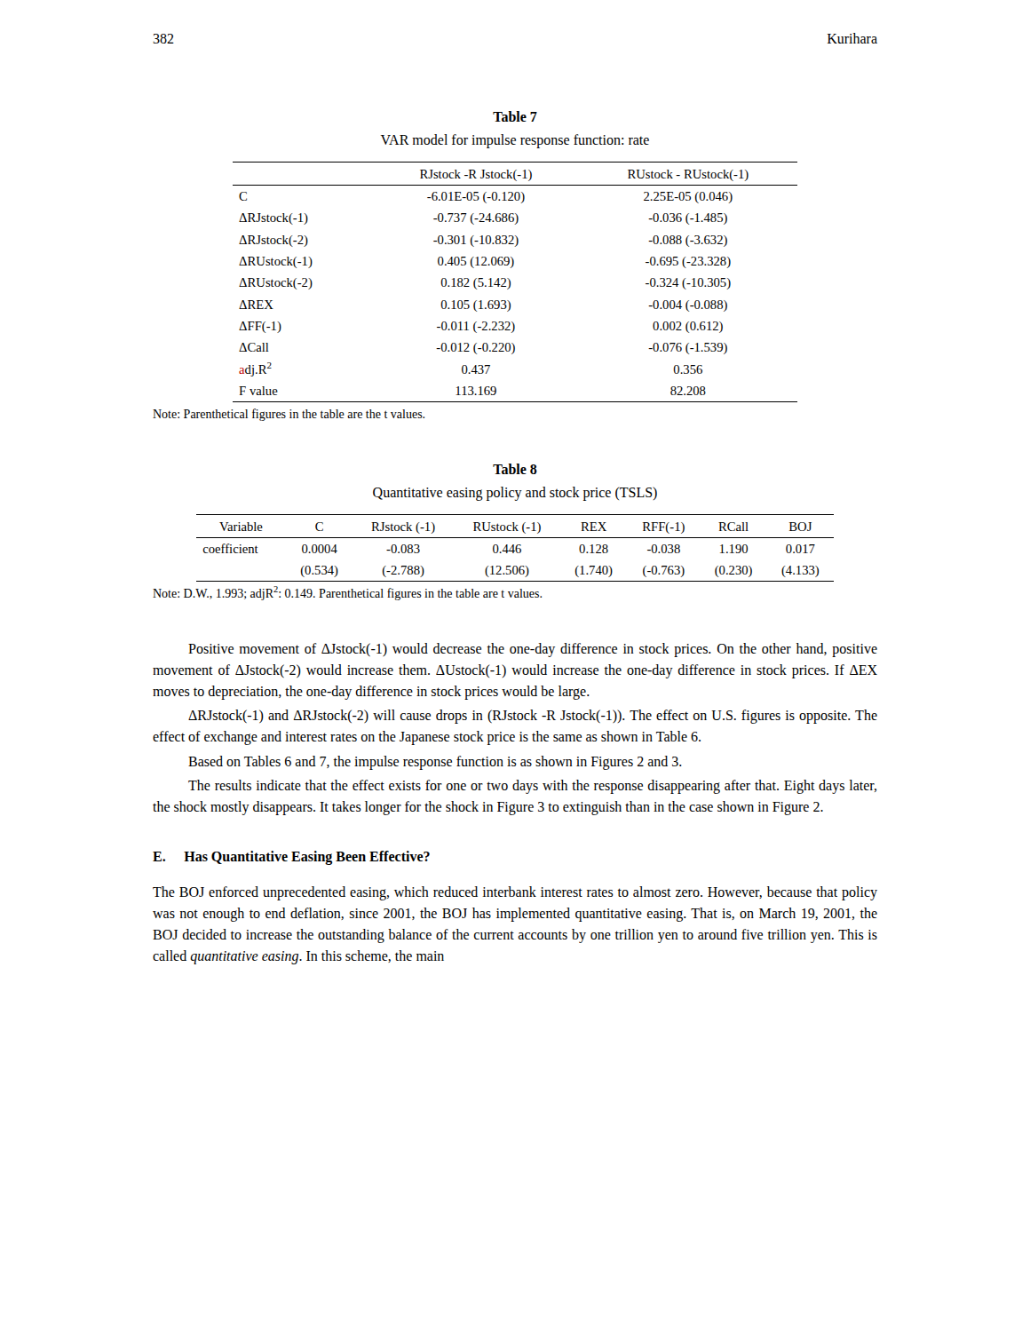382 Kurihara
Table 7
VAR model for impulse response function: rate
| | RJstock -R Jstock(-1) | RUstock - RUstock(-1) |
| --- | --- | --- |
| C | -6.01E-05 (-0.120) | 2.25E-05 (0.046) |
| ΔRJstock(-1) | -0.737 (-24.686) | -0.036 (-1.485) |
| ΔRJstock(-2) | -0.301 (-10.832) | -0.088 (-3.632) |
| ΔRUstock(-1) | 0.405 (12.069) | -0.695 (-23.328) |
| ΔRUstock(-2) | 0.182 (5.142) | -0.324 (-10.305) |
| ΔREX | 0.105 (1.693) | -0.004 (-0.088) |
| ΔFF(-1) | -0.011 (-2.232) | 0.002 (0.612) |
| ΔCall | -0.012 (-0.220) | -0.076 (-1.539) |
| a dj.R 2 | 0.437 | 0.356 |
| F value | 113.169 | 82.208 |
Note: Parenthetical figures in the table are the t values.
Table 8
Quantitative easing policy and stock price (TSLS)
| Variable | C | RJstock (-1) | RUstock (-1) | REX | RFF(-1) | RCall | BOJ |
| --- | --- | --- | --- | --- | --- | --- | --- |
| coefficient | 0.0004 | -0.083 | 0.446 | 0.128 | -0.038 | 1.190 | 0.017 |
| | (0.534) | (-2.788) | (12.506) | (1.740) | (-0.763) | (0.230) | (4.133) |
Note: D.W., 1.993; adjR2: 0.149. Parenthetical figures in the table are t values.
Positive movement of ΔJstock(-1) would decrease the one-day difference in stock prices. On the other hand, positive movement of ΔJstock(-2) would increase them. ΔUstock(-1) would increase the one-day difference in stock prices. If ΔEX moves to depreciation, the one-day difference in stock prices would be large.
ΔRJstock(-1) and ΔRJstock(-2) will cause drops in (RJstock -R Jstock(-1)). The effect on U.S. figures is opposite. The effect of exchange and interest rates on the Japanese stock price is the same as shown in Table 6.
Based on Tables 6 and 7, the impulse response function is as shown in Figures 2 and 3.
The results indicate that the effect exists for one or two days with the response disappearing after that. Eight days later, the shock mostly disappears. It takes longer for the shock in Figure 3 to extinguish than in the case shown in Figure 2.
E. Has Quantitative Easing Been Effective?
The BOJ enforced unprecedented easing, which reduced interbank interest rates to almost zero. However, because that policy was not enough to end deflation, since 2001, the BOJ has implemented quantitative easing. That is, on March 19, 2001, the BOJ decided to increase the outstanding balance of the current accounts by one trillion yen to around five trillion yen. This is called quantitative easing. In this scheme, the main